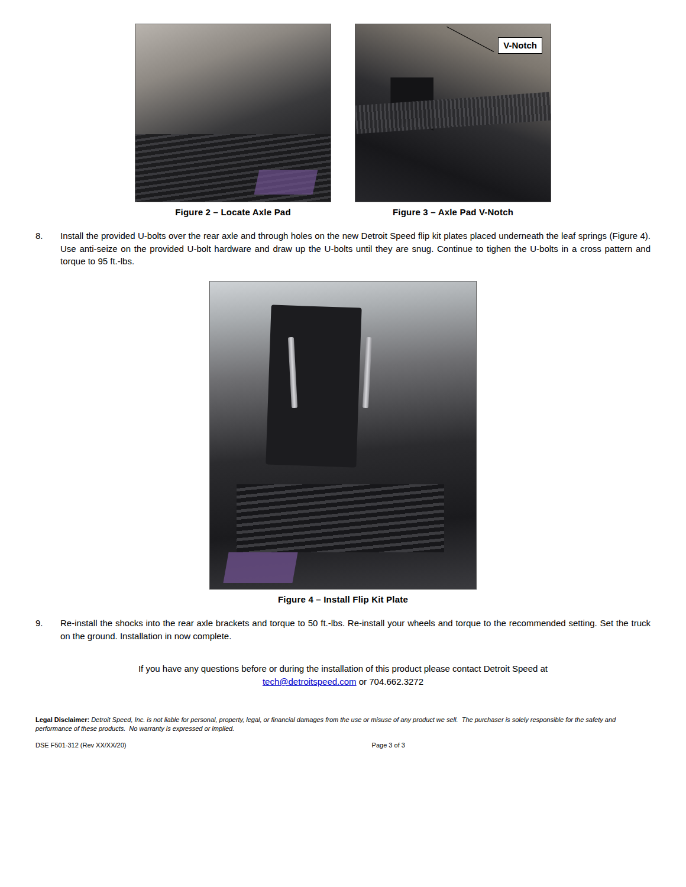Figure 2 – Locate Axle Pad
V-Notch
Figure 3 – Axle Pad V-Notch
8. Install the provided U-bolts over the rear axle and through holes on the new Detroit Speed flip kit plates placed underneath the leaf springs (Figure 4). Use anti-seize on the provided U-bolt hardware and draw up the U-bolts until they are snug. Continue to tighen the U-bolts in a cross pattern and torque to 95 ft.-lbs.
Figure 4 – Install Flip Kit Plate
9. Re-install the shocks into the rear axle brackets and torque to 50 ft.-lbs. Re-install your wheels and torque to the recommended setting. Set the truck on the ground. Installation in now complete.
If you have any questions before or during the installation of this product please contact Detroit Speed at
tech@detroitspeed.com or 704.662.3272
Legal Disclaimer: Detroit Speed, Inc. is not liable for personal, property, legal, or financial damages from the use or misuse of any product we sell. The purchaser is solely responsible for the safety and performance of these products. No warranty is expressed or implied.
DSE F501-312 (Rev XX/XX/20)
Page 3 of 3